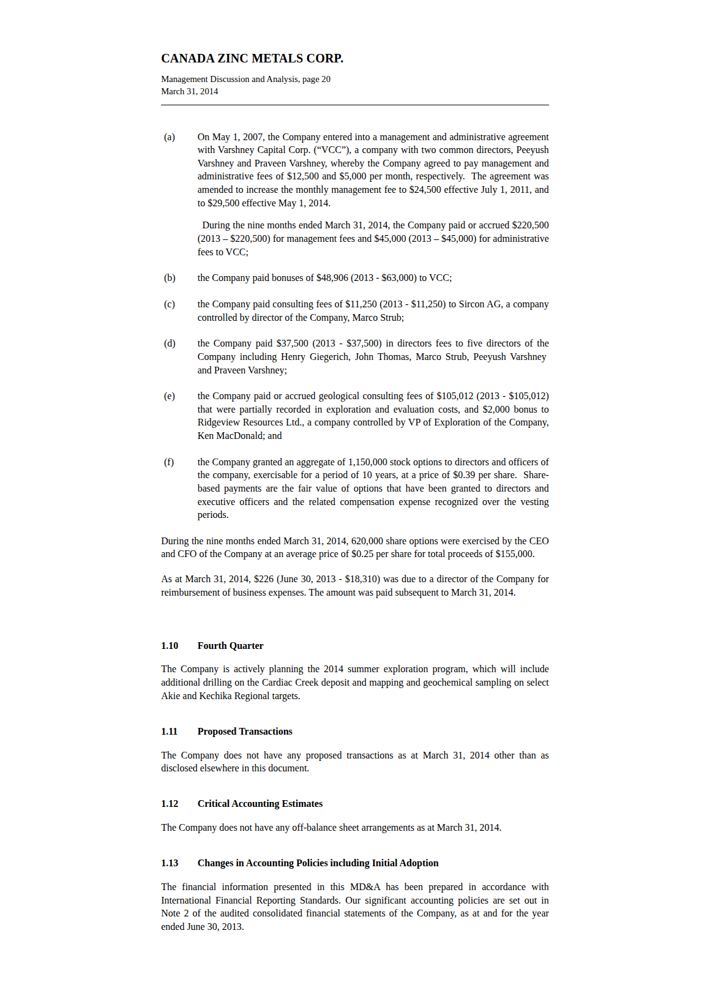CANADA ZINC METALS CORP.
Management Discussion and Analysis, page 20
March 31, 2014
(a)
On May 1, 2007, the Company entered into a management and administrative agreement with Varshney Capital Corp. (“VCC”), a company with two common directors, Peeyush Varshney and Praveen Varshney, whereby the Company agreed to pay management and administrative fees of $12,500 and $5,000 per month, respectively. The agreement was amended to increase the monthly management fee to $24,500 effective July 1, 2011, and to $29,500 effective May 1, 2014.
During the nine months ended March 31, 2014, the Company paid or accrued $220,500 (2013 – $220,500) for management fees and $45,000 (2013 – $45,000) for administrative fees to VCC;
(b)
the Company paid bonuses of $48,906 (2013 - $63,000) to VCC;
(c)
the Company paid consulting fees of $11,250 (2013 - $11,250) to Sircon AG, a company controlled by director of the Company, Marco Strub;
(d)
the Company paid $37,500 (2013 - $37,500) in directors fees to five directors of the Company including Henry Giegerich, John Thomas, Marco Strub, Peeyush Varshney and Praveen Varshney;
(e)
the Company paid or accrued geological consulting fees of $105,012 (2013 - $105,012) that were partially recorded in exploration and evaluation costs, and $2,000 bonus to Ridgeview Resources Ltd., a company controlled by VP of Exploration of the Company, Ken MacDonald; and
(f)
the Company granted an aggregate of 1,150,000 stock options to directors and officers of the company, exercisable for a period of 10 years, at a price of $0.39 per share. Share-based payments are the fair value of options that have been granted to directors and executive officers and the related compensation expense recognized over the vesting periods.
During the nine months ended March 31, 2014, 620,000 share options were exercised by the CEO and CFO of the Company at an average price of $0.25 per share for total proceeds of $155,000.
As at March 31, 2014, $226 (June 30, 2013 - $18,310) was due to a director of the Company for reimbursement of business expenses. The amount was paid subsequent to March 31, 2014.
1.10 Fourth Quarter
The Company is actively planning the 2014 summer exploration program, which will include additional drilling on the Cardiac Creek deposit and mapping and geochemical sampling on select Akie and Kechika Regional targets.
1.11 Proposed Transactions
The Company does not have any proposed transactions as at March 31, 2014 other than as disclosed elsewhere in this document.
1.12 Critical Accounting Estimates
The Company does not have any off-balance sheet arrangements as at March 31, 2014.
1.13 Changes in Accounting Policies including Initial Adoption
The financial information presented in this MD&A has been prepared in accordance with International Financial Reporting Standards. Our significant accounting policies are set out in Note 2 of the audited consolidated financial statements of the Company, as at and for the year ended June 30, 2013.